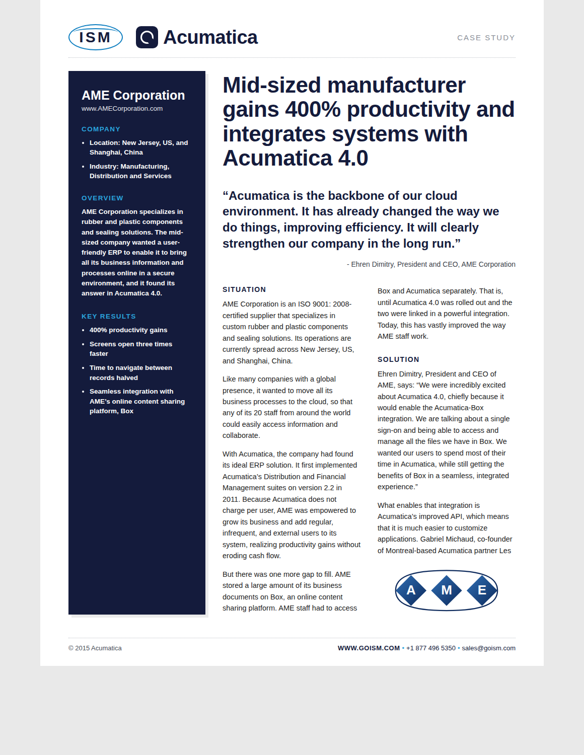ISM
Acumatica
Case Study
AME Corporation
www.AMECorporation.com
Company
Location: New Jersey, US, and Shanghai, China
Industry: Manufacturing, Distribution and Services
Overview
AME Corporation specializes in rubber and plastic components and sealing solutions. The mid-sized company wanted a user-friendly ERP to enable it to bring all its business information and processes online in a secure environment, and it found its answer in Acumatica 4.0.
Key Results
400% productivity gains
Screens open three times faster
Time to navigate between records halved
Seamless integration with AME’s online content sharing platform, Box
Mid-sized manufacturer gains 400% productivity and integrates systems with Acumatica 4.0
“Acumatica is the backbone of our cloud environment. It has already changed the way we do things, improving efficiency. It will clearly strengthen our company in the long run.”
- Ehren Dimitry, President and CEO, AME Corporation
Situation
AME Corporation is an ISO 9001: 2008-certified supplier that specializes in custom rubber and plastic components and sealing solutions. Its operations are currently spread across New Jersey, US, and Shanghai, China.
Like many companies with a global presence, it wanted to move all its business processes to the cloud, so that any of its 20 staff from around the world could easily access information and collaborate.
With Acumatica, the company had found its ideal ERP solution. It first implemented Acumatica’s Distribution and Financial Management suites on version 2.2 in 2011. Because Acumatica does not charge per user, AME was empowered to grow its business and add regular, infrequent, and external users to its system, realizing productivity gains without eroding cash flow.
But there was one more gap to fill. AME stored a large amount of its business documents on Box, an online content sharing platform. AME staff had to access
Box and Acumatica separately. That is, until Acumatica 4.0 was rolled out and the two were linked in a powerful integration. Today, this has vastly improved the way AME staff work.
Solution
Ehren Dimitry, President and CEO of AME, says: “We were incredibly excited about Acumatica 4.0, chiefly because it would enable the Acumatica-Box integration. We are talking about a single sign-on and being able to access and manage all the files we have in Box. We wanted our users to spend most of their time in Acumatica, while still getting the benefits of Box in a seamless, integrated experience.”
What enables that integration is Acumatica’s improved API, which means that it is much easier to customize applications. Gabriel Michaud, co-founder of Montreal-based Acumatica partner Les
A M E
© 2015 Acumatica
WWW.GOISM.COM•+1 877 496 5350•sales@goism.com